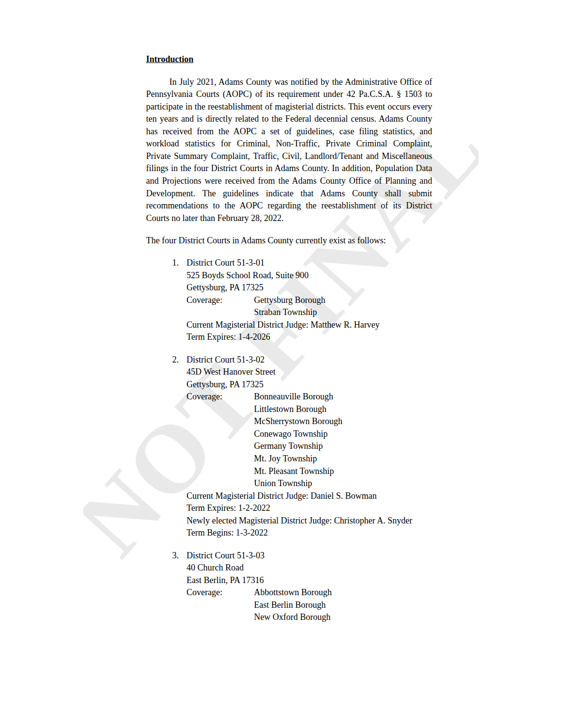NOT FINAL
Introduction
In July 2021, Adams County was notified by the Administrative Office of Pennsylvania Courts (AOPC) of its requirement under 42 Pa.C.S.A. § 1503 to participate in the reestablishment of magisterial districts. This event occurs every ten years and is directly related to the Federal decennial census. Adams County has received from the AOPC a set of guidelines, case filing statistics, and workload statistics for Criminal, Non-Traffic, Private Criminal Complaint, Private Summary Complaint, Traffic, Civil, Landlord/Tenant and Miscellaneous filings in the four District Courts in Adams County. In addition, Population Data and Projections were received from the Adams County Office of Planning and Development. The guidelines indicate that Adams County shall submit recommendations to the AOPC regarding the reestablishment of its District Courts no later than February 28, 2022.
The four District Courts in Adams County currently exist as follows:
District Court 51-3-01 525 Boyds School Road, Suite 900 Gettysburg, PA 17325
Coverage:
Gettysburg Borough Straban Township
Current Magisterial District Judge: Matthew R. Harvey Term Expires: 1-4-2026
District Court 51-3-02 45D West Hanover Street Gettysburg, PA 17325
Coverage:
Bonneauville Borough Littlestown Borough McSherrystown Borough Conewago Township Germany Township Mt. Joy Township Mt. Pleasant Township Union Township
Current Magisterial District Judge: Daniel S. Bowman Term Expires: 1-2-2022 Newly elected Magisterial District Judge: Christopher A. Snyder Term Begins: 1-3-2022
District Court 51-3-03 40 Church Road East Berlin, PA 17316
Coverage:
Abbottstown Borough East Berlin Borough New Oxford Borough